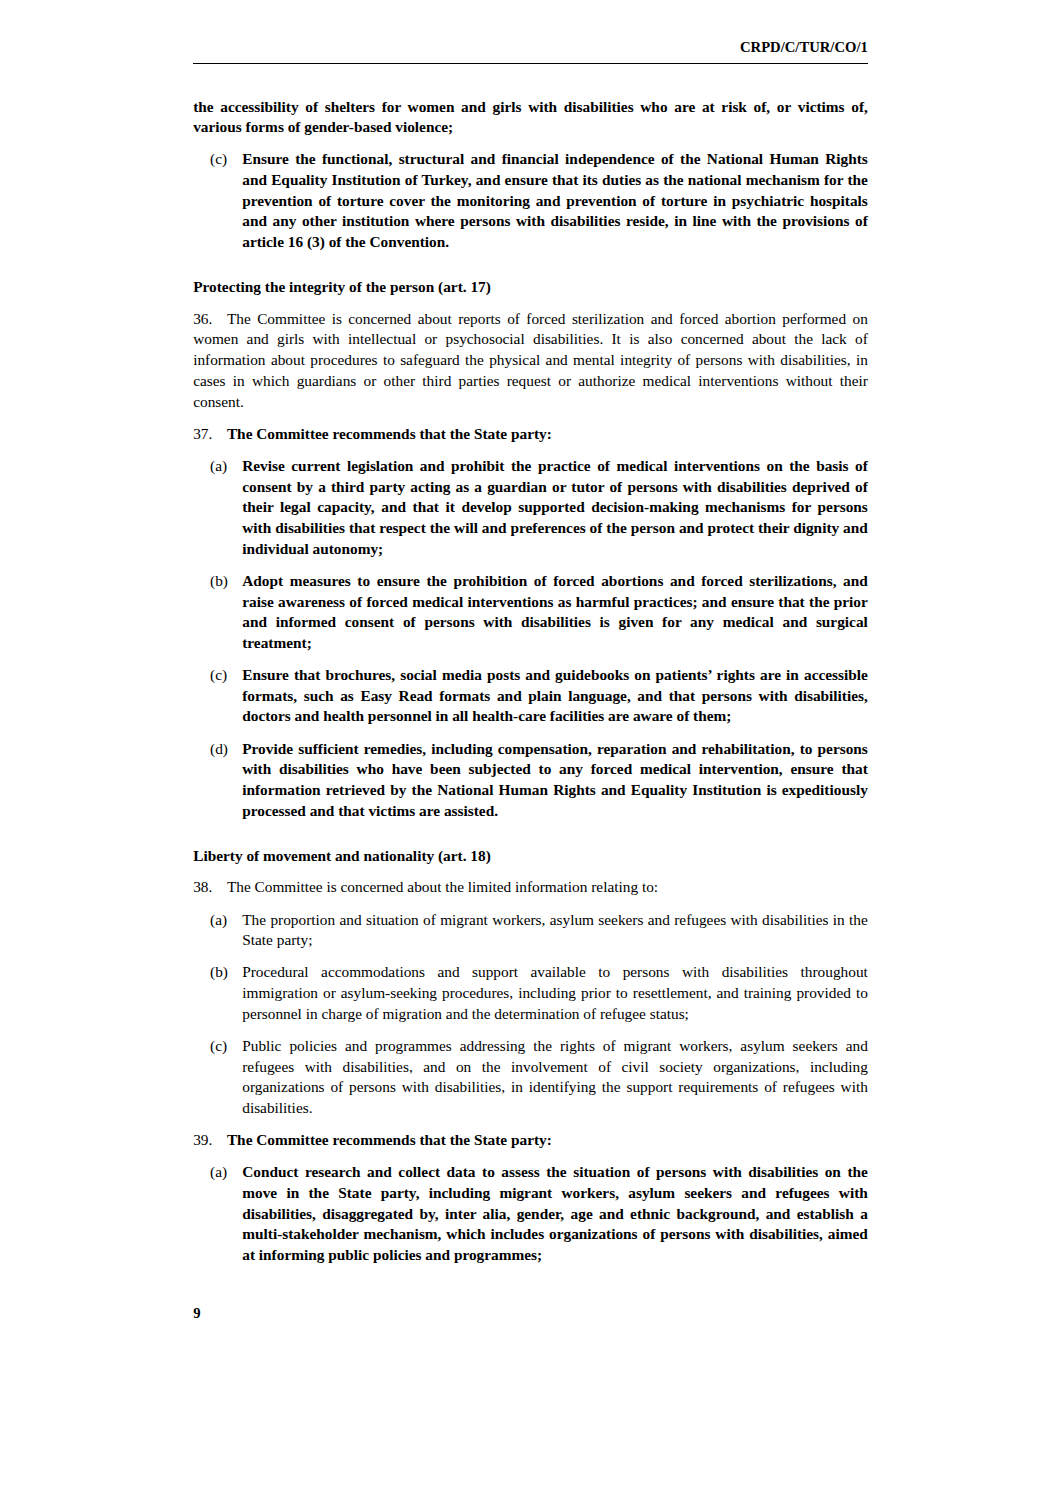CRPD/C/TUR/CO/1
the accessibility of shelters for women and girls with disabilities who are at risk of, or victims of, various forms of gender-based violence;
(c) Ensure the functional, structural and financial independence of the National Human Rights and Equality Institution of Turkey, and ensure that its duties as the national mechanism for the prevention of torture cover the monitoring and prevention of torture in psychiatric hospitals and any other institution where persons with disabilities reside, in line with the provisions of article 16 (3) of the Convention.
Protecting the integrity of the person (art. 17)
36. The Committee is concerned about reports of forced sterilization and forced abortion performed on women and girls with intellectual or psychosocial disabilities. It is also concerned about the lack of information about procedures to safeguard the physical and mental integrity of persons with disabilities, in cases in which guardians or other third parties request or authorize medical interventions without their consent.
37. The Committee recommends that the State party:
(a) Revise current legislation and prohibit the practice of medical interventions on the basis of consent by a third party acting as a guardian or tutor of persons with disabilities deprived of their legal capacity, and that it develop supported decision-making mechanisms for persons with disabilities that respect the will and preferences of the person and protect their dignity and individual autonomy;
(b) Adopt measures to ensure the prohibition of forced abortions and forced sterilizations, and raise awareness of forced medical interventions as harmful practices; and ensure that the prior and informed consent of persons with disabilities is given for any medical and surgical treatment;
(c) Ensure that brochures, social media posts and guidebooks on patients’ rights are in accessible formats, such as Easy Read formats and plain language, and that persons with disabilities, doctors and health personnel in all health-care facilities are aware of them;
(d) Provide sufficient remedies, including compensation, reparation and rehabilitation, to persons with disabilities who have been subjected to any forced medical intervention, ensure that information retrieved by the National Human Rights and Equality Institution is expeditiously processed and that victims are assisted.
Liberty of movement and nationality (art. 18)
38. The Committee is concerned about the limited information relating to:
(a) The proportion and situation of migrant workers, asylum seekers and refugees with disabilities in the State party;
(b) Procedural accommodations and support available to persons with disabilities throughout immigration or asylum-seeking procedures, including prior to resettlement, and training provided to personnel in charge of migration and the determination of refugee status;
(c) Public policies and programmes addressing the rights of migrant workers, asylum seekers and refugees with disabilities, and on the involvement of civil society organizations, including organizations of persons with disabilities, in identifying the support requirements of refugees with disabilities.
39. The Committee recommends that the State party:
(a) Conduct research and collect data to assess the situation of persons with disabilities on the move in the State party, including migrant workers, asylum seekers and refugees with disabilities, disaggregated by, inter alia, gender, age and ethnic background, and establish a multi-stakeholder mechanism, which includes organizations of persons with disabilities, aimed at informing public policies and programmes;
9